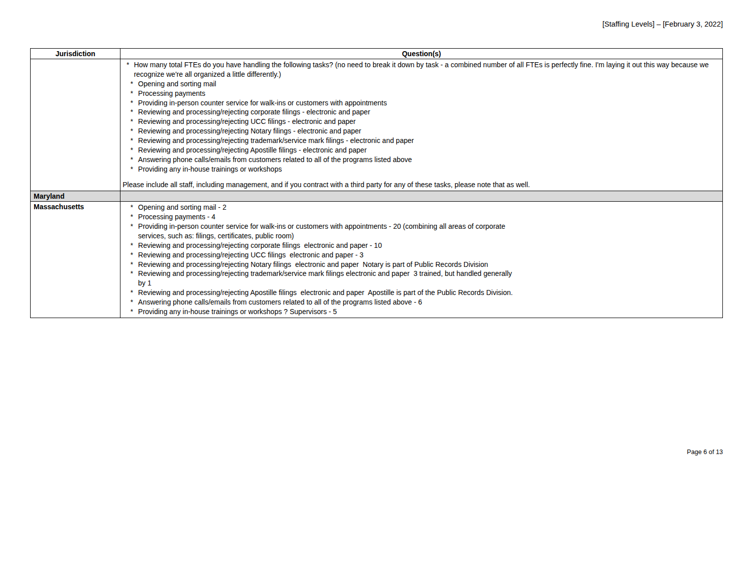[Staffing Levels] – [February 3, 2022]
| Jurisdiction | Question(s) |
| --- | --- |
| | How many total FTEs do you have handling the following tasks? (no need to break it down by task - a combined number of all FTEs is perfectly fine. I'm laying it out this way because we recognize we're all organized a little differently.) Opening and sorting mail Processing payments Providing in-person counter service for walk-ins or customers with appointments Reviewing and processing/rejecting corporate filings - electronic and paper Reviewing and processing/rejecting UCC filings - electronic and paper Reviewing and processing/rejecting Notary filings - electronic and paper Reviewing and processing/rejecting trademark/service mark filings - electronic and paper Reviewing and processing/rejecting Apostille filings - electronic and paper Answering phone calls/emails from customers related to all of the programs listed above Providing any in-house trainings or workshops Please include all staff, including management, and if you contract with a third party for any of these tasks, please note that as well. |
| Maryland | |
| Massachusetts | Opening and sorting mail - 2 Processing payments - 4 Providing in-person counter service for walk-ins or customers with appointments - 20 (combining all areas of corporate services, such as: filings, certificates, public room) Reviewing and processing/rejecting corporate filings electronic and paper - 10 Reviewing and processing/rejecting UCC filings electronic and paper - 3 Reviewing and processing/rejecting Notary filings electronic and paper Notary is part of Public Records Division Reviewing and processing/rejecting trademark/service mark filings electronic and paper 3 trained, but handled generally by 1 Reviewing and processing/rejecting Apostille filings electronic and paper Apostille is part of the Public Records Division. Answering phone calls/emails from customers related to all of the programs listed above - 6 Providing any in-house trainings or workshops ? Supervisors - 5 |
Page 6 of 13